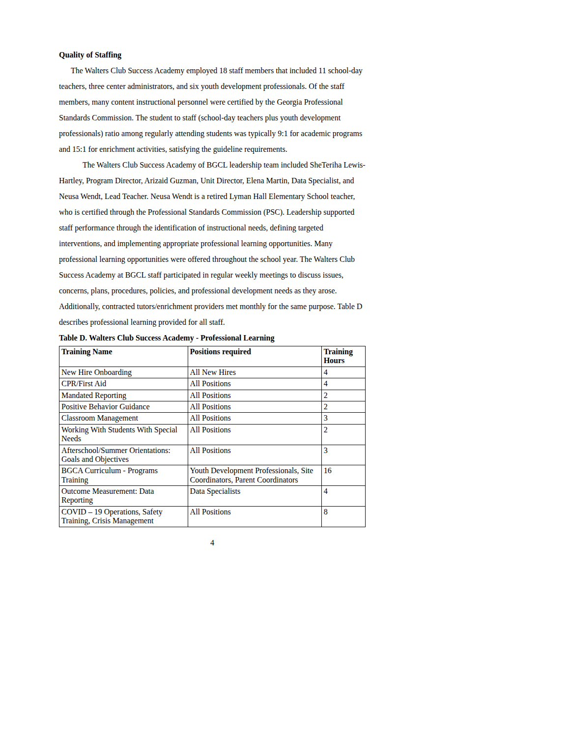Quality of Staffing
The Walters Club Success Academy employed 18 staff members that included 11 school-day teachers, three center administrators, and six youth development professionals. Of the staff members, many content instructional personnel were certified by the Georgia Professional Standards Commission. The student to staff (school-day teachers plus youth development professionals) ratio among regularly attending students was typically 9:1 for academic programs and 15:1 for enrichment activities, satisfying the guideline requirements.
The Walters Club Success Academy of BGCL leadership team included SheTeriha Lewis-Hartley, Program Director, Arizaid Guzman, Unit Director, Elena Martin, Data Specialist, and Neusa Wendt, Lead Teacher. Neusa Wendt is a retired Lyman Hall Elementary School teacher, who is certified through the Professional Standards Commission (PSC). Leadership supported staff performance through the identification of instructional needs, defining targeted interventions, and implementing appropriate professional learning opportunities. Many professional learning opportunities were offered throughout the school year. The Walters Club Success Academy at BGCL staff participated in regular weekly meetings to discuss issues, concerns, plans, procedures, policies, and professional development needs as they arose. Additionally, contracted tutors/enrichment providers met monthly for the same purpose. Table D describes professional learning provided for all staff.
Table D. Walters Club Success Academy - Professional Learning
| Training Name | Positions required | Training Hours |
| --- | --- | --- |
| New Hire Onboarding | All New Hires | 4 |
| CPR/First Aid | All Positions | 4 |
| Mandated Reporting | All Positions | 2 |
| Positive Behavior Guidance | All Positions | 2 |
| Classroom Management | All Positions | 3 |
| Working With Students With Special Needs | All Positions | 2 |
| Afterschool/Summer Orientations: Goals and Objectives | All Positions | 3 |
| BGCA Curriculum - Programs Training | Youth Development Professionals, Site Coordinators, Parent Coordinators | 16 |
| Outcome Measurement: Data Reporting | Data Specialists | 4 |
| COVID – 19 Operations, Safety Training, Crisis Management | All Positions | 8 |
4